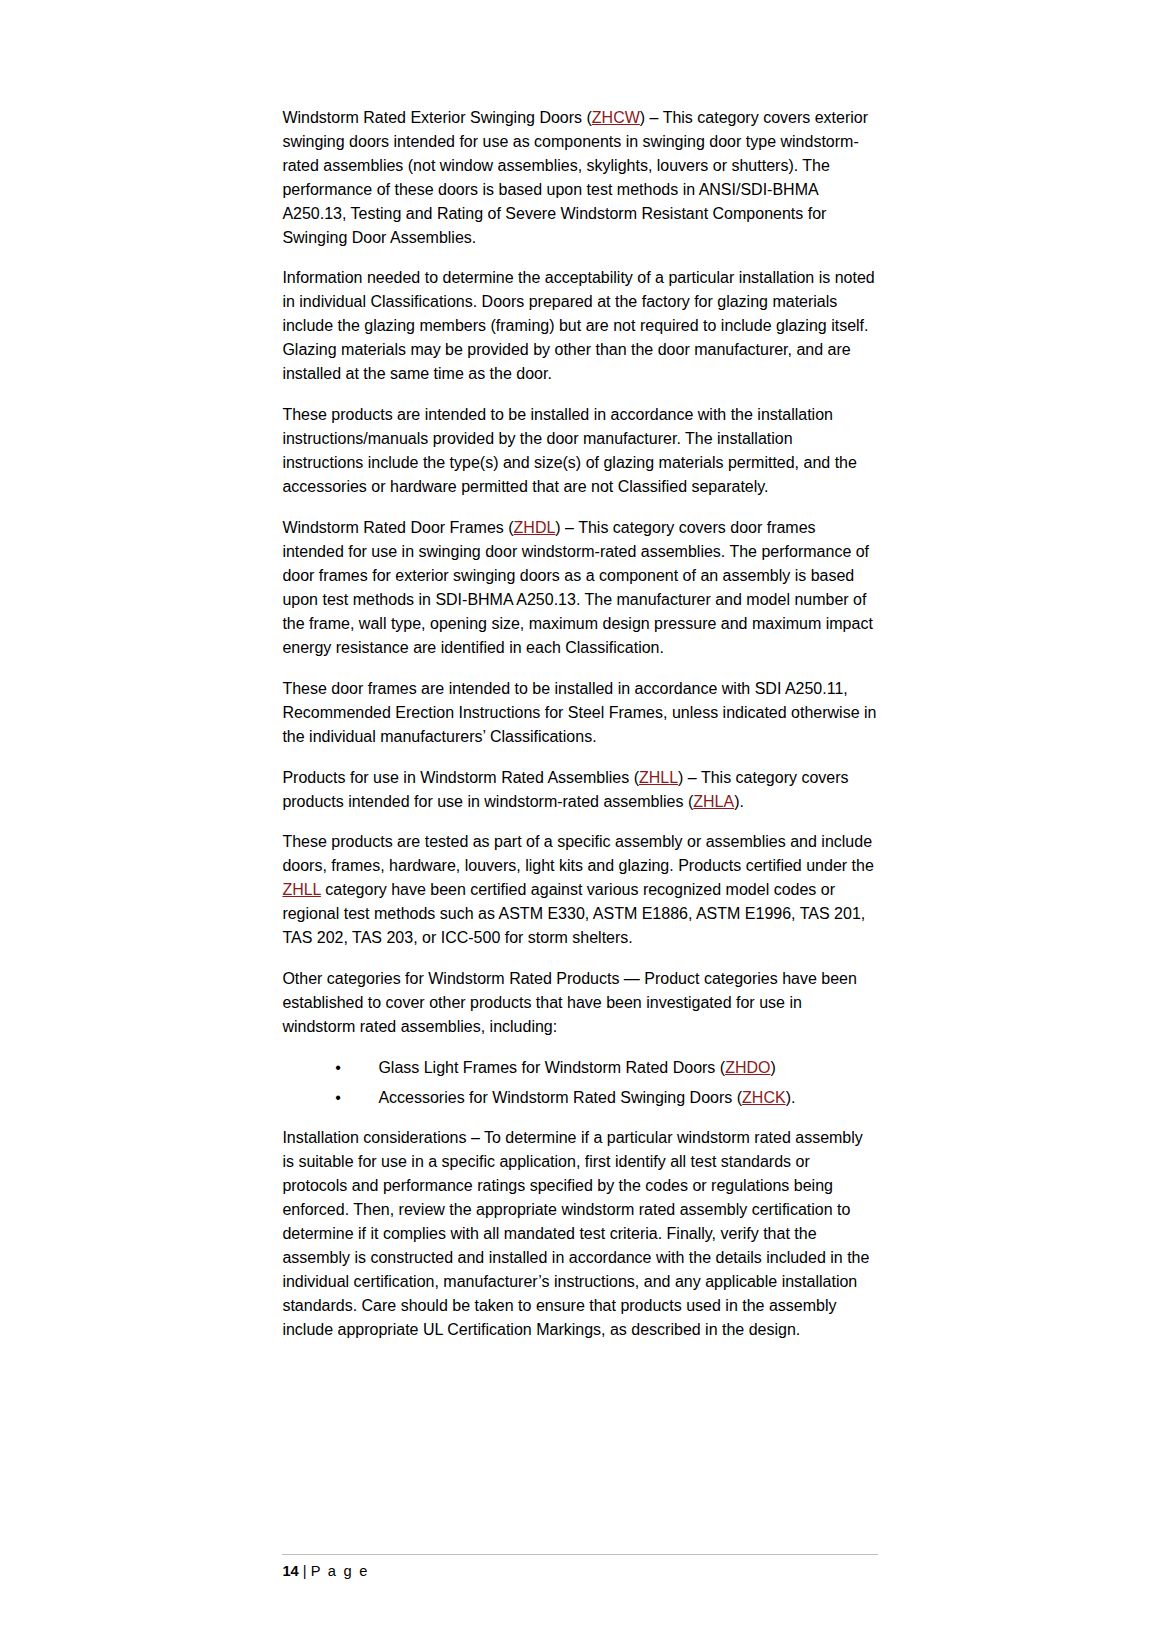Windstorm Rated Exterior Swinging Doors (ZHCW) – This category covers exterior swinging doors intended for use as components in swinging door type windstorm-rated assemblies (not window assemblies, skylights, louvers or shutters). The performance of these doors is based upon test methods in ANSI/SDI-BHMA A250.13, Testing and Rating of Severe Windstorm Resistant Components for Swinging Door Assemblies.
Information needed to determine the acceptability of a particular installation is noted in individual Classifications. Doors prepared at the factory for glazing materials include the glazing members (framing) but are not required to include glazing itself. Glazing materials may be provided by other than the door manufacturer, and are installed at the same time as the door.
These products are intended to be installed in accordance with the installation instructions/manuals provided by the door manufacturer. The installation instructions include the type(s) and size(s) of glazing materials permitted, and the accessories or hardware permitted that are not Classified separately.
Windstorm Rated Door Frames (ZHDL) – This category covers door frames intended for use in swinging door windstorm-rated assemblies. The performance of door frames for exterior swinging doors as a component of an assembly is based upon test methods in SDI-BHMA A250.13. The manufacturer and model number of the frame, wall type, opening size, maximum design pressure and maximum impact energy resistance are identified in each Classification.
These door frames are intended to be installed in accordance with SDI A250.11, Recommended Erection Instructions for Steel Frames, unless indicated otherwise in the individual manufacturers’ Classifications.
Products for use in Windstorm Rated Assemblies (ZHLL) – This category covers products intended for use in windstorm-rated assemblies (ZHLA).
These products are tested as part of a specific assembly or assemblies and include doors, frames, hardware, louvers, light kits and glazing. Products certified under the ZHLL category have been certified against various recognized model codes or regional test methods such as ASTM E330, ASTM E1886, ASTM E1996, TAS 201, TAS 202, TAS 203, or ICC-500 for storm shelters.
Other categories for Windstorm Rated Products — Product categories have been established to cover other products that have been investigated for use in windstorm rated assemblies, including:
Glass Light Frames for Windstorm Rated Doors (ZHDO)
Accessories for Windstorm Rated Swinging Doors (ZHCK).
Installation considerations – To determine if a particular windstorm rated assembly is suitable for use in a specific application, first identify all test standards or protocols and performance ratings specified by the codes or regulations being enforced. Then, review the appropriate windstorm rated assembly certification to determine if it complies with all mandated test criteria. Finally, verify that the assembly is constructed and installed in accordance with the details included in the individual certification, manufacturer’s instructions, and any applicable installation standards. Care should be taken to ensure that products used in the assembly include appropriate UL Certification Markings, as described in the design.
14 | P a g e